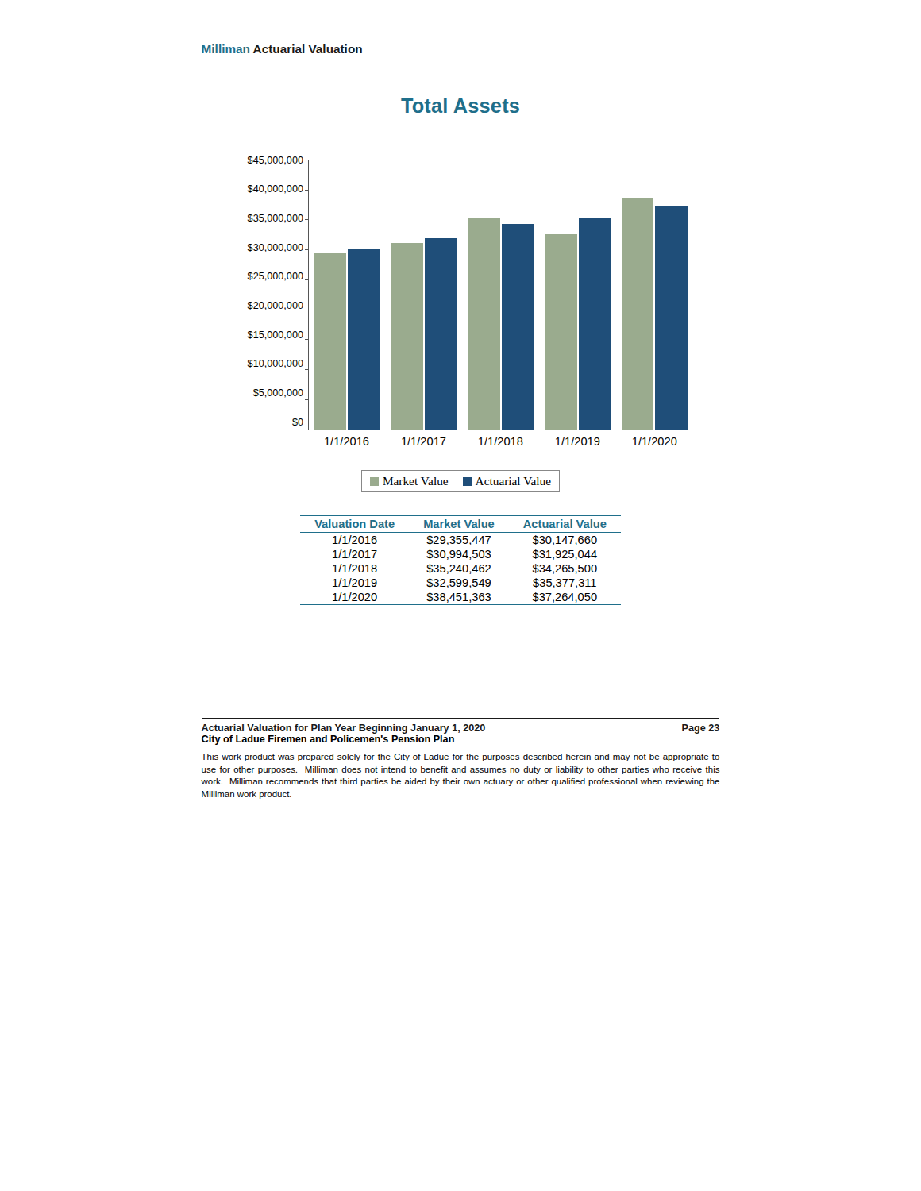Milliman Actuarial Valuation
Total Assets
$45,000,000 $40,000,000 $35,000,000 $30,000,000 $25,000,000 $20,000,000 $15,000,000 $10,000,000 $5,000,000 $0
1/1/2016
1/1/2017
1/1/2018
1/1/2019
1/1/2020
Market Value Actuarial Value
| Valuation Date | Market Value | Actuarial Value |
| --- | --- | --- |
| 1/1/2016 | $29,355,447 | $30,147,660 |
| 1/1/2017 | $30,994,503 | $31,925,044 |
| 1/1/2018 | $35,240,462 | $34,265,500 |
| 1/1/2019 | $32,599,549 | $35,377,311 |
| 1/1/2020 | $38,451,363 | $37,264,050 |
Actuarial Valuation for Plan Year Beginning January 1, 2020
Page 23
City of Ladue Firemen and Policemen's Pension Plan
This work product was prepared solely for the City of Ladue for the purposes described herein and may not be appropriate to use for other purposes. Milliman does not intend to benefit and assumes no duty or liability to other parties who receive this work. Milliman recommends that third parties be aided by their own actuary or other qualified professional when reviewing the Milliman work product.